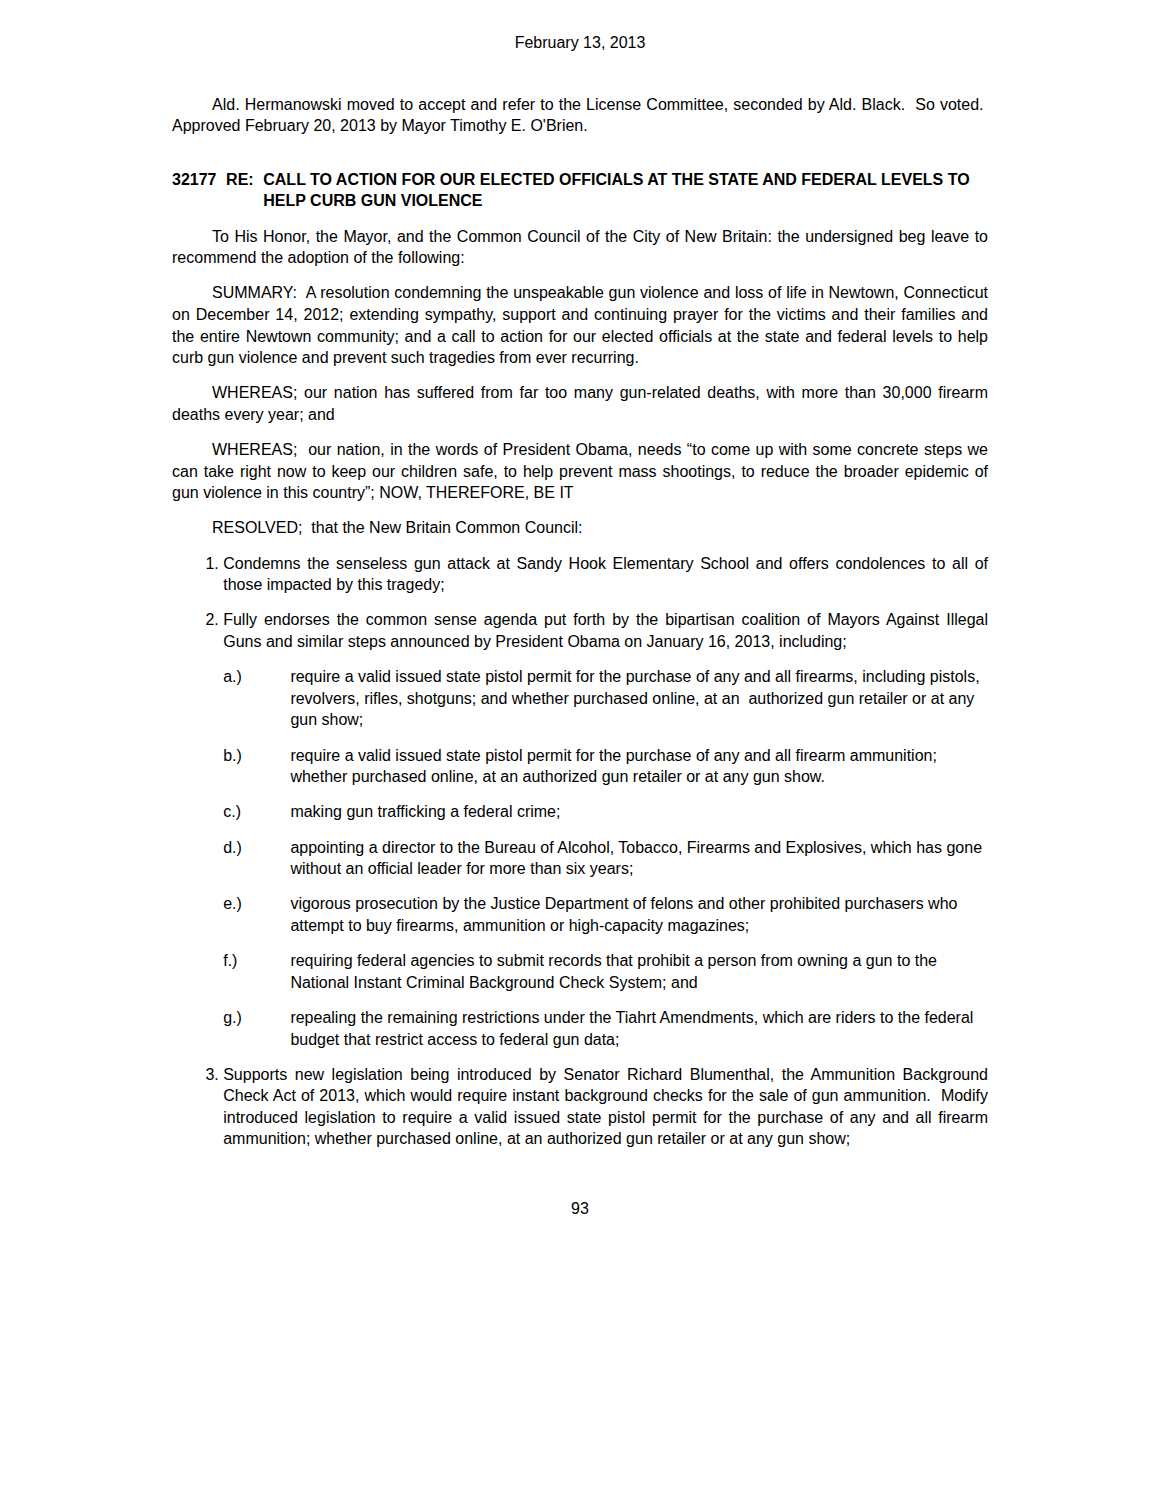February 13, 2013
Ald. Hermanowski moved to accept and refer to the License Committee, seconded by Ald. Black. So voted. Approved February 20, 2013 by Mayor Timothy E. O'Brien.
| 32177 | RE: | CALL TO ACTION FOR OUR ELECTED OFFICIALS AT THE STATE AND FEDERAL LEVELS TO HELP CURB GUN VIOLENCE |
To His Honor, the Mayor, and the Common Council of the City of New Britain: the undersigned beg leave to recommend the adoption of the following:
SUMMARY: A resolution condemning the unspeakable gun violence and loss of life in Newtown, Connecticut on December 14, 2012; extending sympathy, support and continuing prayer for the victims and their families and the entire Newtown community; and a call to action for our elected officials at the state and federal levels to help curb gun violence and prevent such tragedies from ever recurring.
WHEREAS; our nation has suffered from far too many gun-related deaths, with more than 30,000 firearm deaths every year; and
WHEREAS; our nation, in the words of President Obama, needs “to come up with some concrete steps we can take right now to keep our children safe, to help prevent mass shootings, to reduce the broader epidemic of gun violence in this country”; NOW, THEREFORE, BE IT
RESOLVED; that the New Britain Common Council:
Condemns the senseless gun attack at Sandy Hook Elementary School and offers condolences to all of those impacted by this tragedy;
Fully endorses the common sense agenda put forth by the bipartisan coalition of Mayors Against Illegal Guns and similar steps announced by President Obama on January 16, 2013, including;
a.) require a valid issued state pistol permit for the purchase of any and all firearms, including pistols, revolvers, rifles, shotguns; and whether purchased online, at an authorized gun retailer or at any gun show;
b.) require a valid issued state pistol permit for the purchase of any and all firearm ammunition; whether purchased online, at an authorized gun retailer or at any gun show.
c.) making gun trafficking a federal crime;
d.) appointing a director to the Bureau of Alcohol, Tobacco, Firearms and Explosives, which has gone without an official leader for more than six years;
e.) vigorous prosecution by the Justice Department of felons and other prohibited purchasers who attempt to buy firearms, ammunition or high-capacity magazines;
f.) requiring federal agencies to submit records that prohibit a person from owning a gun to the National Instant Criminal Background Check System; and
g.) repealing the remaining restrictions under the Tiahrt Amendments, which are riders to the federal budget that restrict access to federal gun data;
Supports new legislation being introduced by Senator Richard Blumenthal, the Ammunition Background Check Act of 2013, which would require instant background checks for the sale of gun ammunition. Modify introduced legislation to require a valid issued state pistol permit for the purchase of any and all firearm ammunition; whether purchased online, at an authorized gun retailer or at any gun show;
93